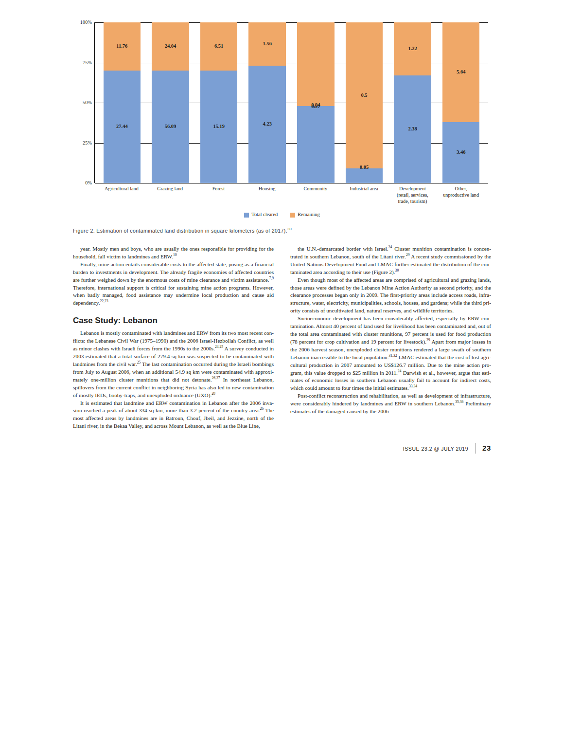100%
75%
50%
25%
0%
11.76
27.44
24.04
56.09
6.51
15.19
1.56
4.23
0.97
0.94
0.5
0.05
1.22
2.38
5.64
3.46
Agricultural land
Grazing land
Forest
Housing
Community
Industrial area
Development (retail, services, trade, tourism)
Other, unproductive land
Total cleared
Remaining
Figure 2. Estimation of contaminated land distribution in square kilometers (as of 2017).30
year. Mostly men and boys, who are usually the ones responsible for providing for the household, fall victim to landmines and ERW.10
Finally, mine action entails considerable costs to the affected state, posing as a financial burden to investments in development. The already fragile economies of affected countries are further weighed down by the enormous costs of mine clearance and victim assistance.7,9 Therefore, international support is critical for sustaining mine action programs. However, when badly managed, food assistance may undermine local production and cause aid dependency.22,23
Case Study: Lebanon
Lebanon is mostly contaminated with landmines and ERW from its two most recent conflicts: the Lebanese Civil War (1975–1990) and the 2006 Israel-Hezbollah Conflict, as well as minor clashes with Israeli forces from the 1990s to the 2000s.24,25 A survey conducted in 2003 estimated that a total surface of 279.4 sq km was suspected to be contaminated with landmines from the civil war.25 The last contamination occurred during the Israeli bombings from July to August 2006, when an additional 54.9 sq km were contaminated with approximately one-million cluster munitions that did not detonate.26,27 In northeast Lebanon, spillovers from the current conflict in neighboring Syria has also led to new contamination of mostly IEDs, booby-traps, and unexploded ordnance (UXO).28
It is estimated that landmine and ERW contamination in Lebanon after the 2006 invasion reached a peak of about 334 sq km, more than 3.2 percent of the country area.26 The most affected areas by landmines are in Batroun, Chouf, Jbeil, and Jezzine, north of the Litani river, in the Bekaa Valley, and across Mount Lebanon, as well as the Blue Line,
the U.N.-demarcated border with Israel.24 Cluster munition contamination is concentrated in southern Lebanon, south of the Litani river.29 A recent study commissioned by the United Nations Development Fund and LMAC further estimated the distribution of the contaminated area according to their use (Figure 2).30
Even though most of the affected areas are comprised of agricultural and grazing lands, those areas were defined by the Lebanon Mine Action Authority as second priority, and the clearance processes began only in 2009. The first-priority areas include access roads, infrastructure, water, electricity, municipalities, schools, houses, and gardens; while the third priority consists of uncultivated land, natural reserves, and wildlife territories.
Socioeconomic development has been considerably affected, especially by ERW contamination. Almost 40 percent of land used for livelihood has been contaminated and, out of the total area contaminated with cluster munitions, 97 percent is used for food production (78 percent for crop cultivation and 19 percent for livestock).29 Apart from major losses in the 2006 harvest season, unexploded cluster munitions rendered a large swath of southern Lebanon inaccessible to the local population.31,32 LMAC estimated that the cost of lost agricultural production in 2007 amounted to US$126.7 million. Due to the mine action program, this value dropped to $25 million in 2011.24 Darwish et al., however, argue that estimates of economic losses in southern Lebanon usually fail to account for indirect costs, which could amount to four times the initial estimates.33,34
Post-conflict reconstruction and rehabilitation, as well as development of infrastructure, were considerably hindered by landmines and ERW in southern Lebanon.35,36 Preliminary estimates of the damaged caused by the 2006
ISSUE 23.2 @ JULY 2019
23